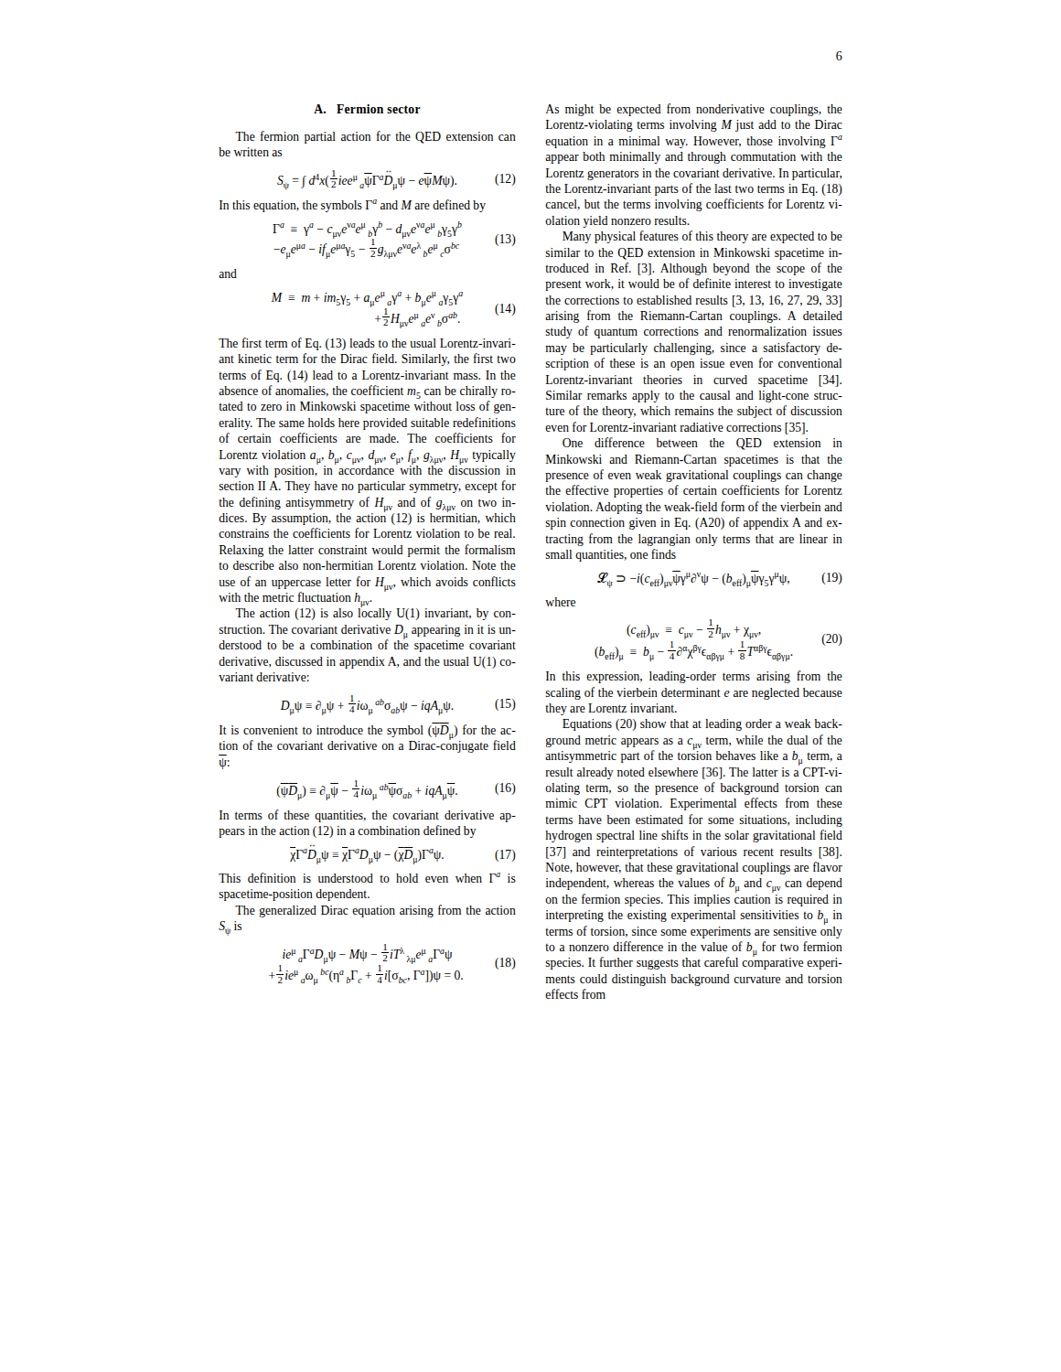6
A. Fermion sector
The fermion partial action for the QED extension can be written as
Sψ = ∫ d4x(12 ieeμ aψ Γa↔Dμψ − eψMψ). (12)
In this equation, the symbols Γa and M are defined by
Γa ≡ γa − cμνeνaeμ bγb − dμνeνaeμ bγ5γb −eμeμa − ifμeμaγ5 − 12 gλμνeνaeλ beμ cσbc (13)
and
M ≡ m + im5γ5 + aμeμ aγa + bμeμ aγ5γa +12 Hμνeμ aeν bσab. (14)
The first term of Eq. (13) leads to the usual Lorentz-invariant kinetic term for the Dirac field. Similarly, the first two terms of Eq. (14) lead to a Lorentz-invariant mass. In the absence of anomalies, the coefficient m5 can be chirally rotated to zero in Minkowski spacetime without loss of generality. The same holds here provided suitable redefinitions of certain coefficients are made. The coefficients for Lorentz violation aμ, bμ, cμν, dμν, eμ, fμ, gλμν, Hμν typically vary with position, in accordance with the discussion in section II A. They have no particular symmetry, except for the defining antisymmetry of Hμν and of gλμν on two indices. By assumption, the action (12) is hermitian, which constrains the coefficients for Lorentz violation to be real. Relaxing the latter constraint would permit the formalism to describe also non-hermitian Lorentz violation. Note the use of an uppercase letter for Hμν, which avoids conflicts with the metric fluctuation hμν.
The action (12) is also locally U(1) invariant, by construction. The covariant derivative Dμ appearing in it is understood to be a combination of the spacetime covariant derivative, discussed in appendix A, and the usual U(1) covariant derivative:
Dμψ ≡ ∂μψ + 14 iωμ abσabψ − iqAμψ. (15)
It is convenient to introduce the symbol (ψDμ) for the action of the covariant derivative on a Dirac-conjugate field ψ:
(ψDμ) ≡ ∂μψ − 14 iωμ abψσab + iqAμψ. (16)
In terms of these quantities, the covariant derivative appears in the action (12) in a combination defined by
χ Γa↔Dμψ ≡ χ ΓaDμψ − (χDμ)Γaψ. (17)
This definition is understood to hold even when Γa is spacetime-position dependent.
The generalized Dirac equation arising from the action Sψ is
ieμ aΓaDμψ − Mψ − 12 iTλ λμeμ aΓaψ +12 ieμ aωμ bc(ηa bΓc + 14 i[σbc, Γa])ψ = 0. (18)
As might be expected from nonderivative couplings, the Lorentz-violating terms involving M just add to the Dirac equation in a minimal way. However, those involving Γa appear both minimally and through commutation with the Lorentz generators in the covariant derivative. In particular, the Lorentz-invariant parts of the last two terms in Eq. (18) cancel, but the terms involving coefficients for Lorentz violation yield nonzero results.
Many physical features of this theory are expected to be similar to the QED extension in Minkowski spacetime introduced in Ref. [3]. Although beyond the scope of the present work, it would be of definite interest to investigate the corrections to established results [3, 13, 16, 27, 29, 33] arising from the Riemann-Cartan couplings. A detailed study of quantum corrections and renormalization issues may be particularly challenging, since a satisfactory description of these is an open issue even for conventional Lorentz-invariant theories in curved spacetime [34]. Similar remarks apply to the causal and light-cone structure of the theory, which remains the subject of discussion even for Lorentz-invariant radiative corrections [35].
One difference between the QED extension in Minkowski and Riemann-Cartan spacetimes is that the presence of even weak gravitational couplings can change the effective properties of certain coefficients for Lorentz violation. Adopting the weak-field form of the vierbein and spin connection given in Eq. (A20) of appendix A and extracting from the lagrangian only terms that are linear in small quantities, one finds
𝓛ψ ⊃ −i(ceff)μνψγμ∂νψ − (beff)μψγ5γμψ, (19)
where
(ceff)μν ≡ cμν − 12 hμν + χμν, (beff)μ ≡ bμ − 14∂αχβγϵαβγμ + 18 Tαβγϵαβγμ. (20)
In this expression, leading-order terms arising from the scaling of the vierbein determinant e are neglected because they are Lorentz invariant.
Equations (20) show that at leading order a weak background metric appears as a cμν term, while the dual of the antisymmetric part of the torsion behaves like a bμ term, a result already noted elsewhere [36]. The latter is a CPT-violating term, so the presence of background torsion can mimic CPT violation. Experimental effects from these terms have been estimated for some situations, including hydrogen spectral line shifts in the solar gravitational field [37] and reinterpretations of various recent results [38]. Note, however, that these gravitational couplings are flavor independent, whereas the values of bμ and cμν can depend on the fermion species. This implies caution is required in interpreting the existing experimental sensitivities to bμ in terms of torsion, since some experiments are sensitive only to a nonzero difference in the value of bμ for two fermion species. It further suggests that careful comparative experiments could distinguish background curvature and torsion effects from